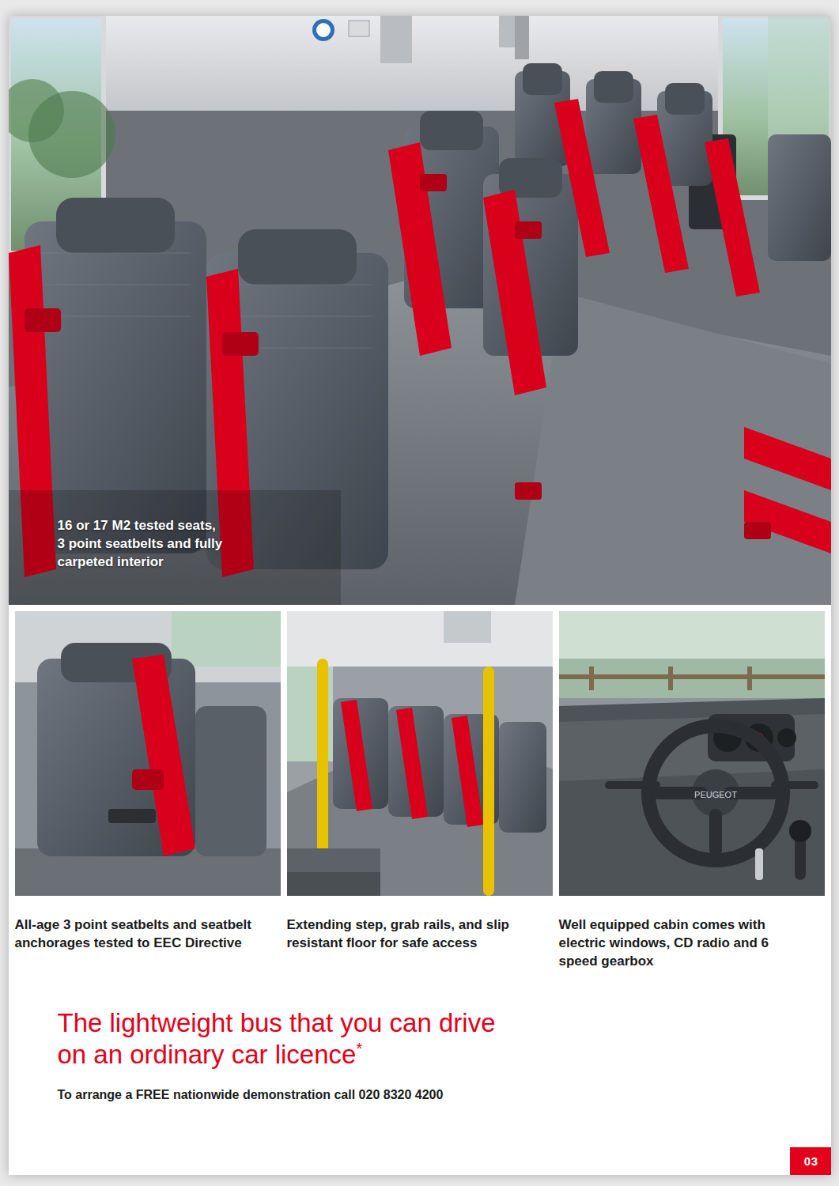16 or 17 M2 tested seats,
3 point seatbelts and fully
carpeted interior
PEUGEOT
All-age 3 point seatbelts and seatbelt anchorages tested to EEC Directive
Extending step, grab rails, and slip resistant floor for safe access
Well equipped cabin comes with electric windows, CD radio and 6 speed gearbox
The lightweight bus that you can drive
on an ordinary car licence*
To arrange a FREE nationwide demonstration call 020 8320 4200
03